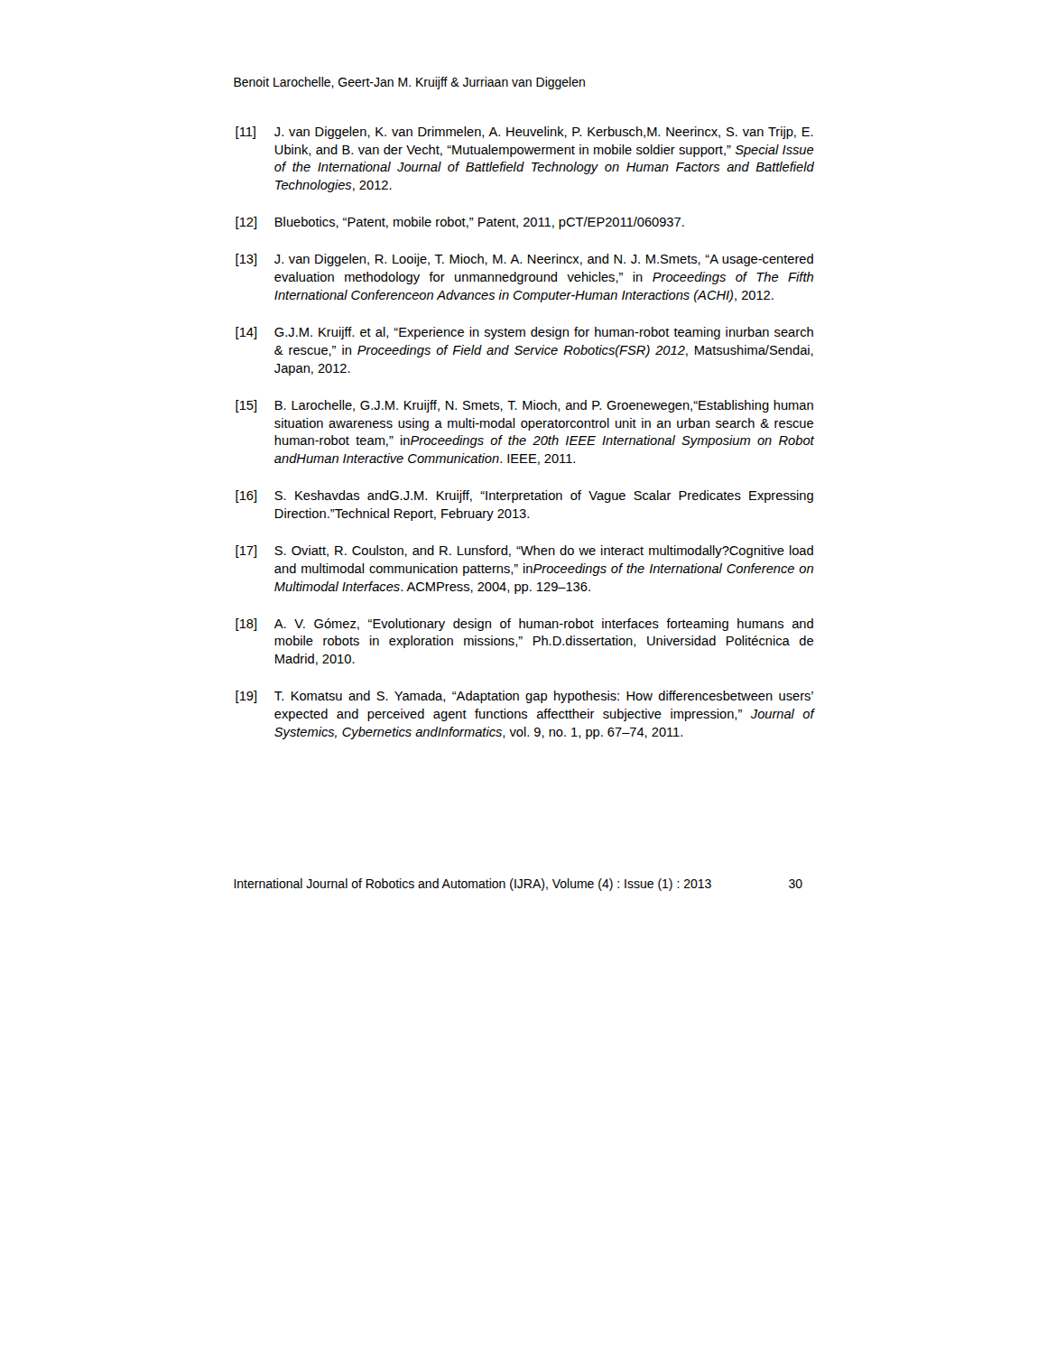Benoit Larochelle, Geert-Jan M. Kruijff & Jurriaan van Diggelen
[11]
J. van Diggelen, K. van Drimmelen, A. Heuvelink, P. Kerbusch,M. Neerincx, S. van Trijp, E. Ubink, and B. van der Vecht, “Mutualempowerment in mobile soldier support,” Special Issue of the International Journal of Battlefield Technology on Human Factors and Battlefield Technologies, 2012.
[12]
Bluebotics, “Patent, mobile robot,” Patent, 2011, pCT/EP2011/060937.
[13]
J. van Diggelen, R. Looije, T. Mioch, M. A. Neerincx, and N. J. M.Smets, “A usage-centered evaluation methodology for unmannedground vehicles,” in Proceedings of The Fifth International Conferenceon Advances in Computer-Human Interactions (ACHI), 2012.
[14]
G.J.M. Kruijff. et al, “Experience in system design for human-robot teaming inurban search & rescue,” in Proceedings of Field and Service Robotics(FSR) 2012, Matsushima/Sendai, Japan, 2012.
[15]
B. Larochelle, G.J.M. Kruijff, N. Smets, T. Mioch, and P. Groenewegen,“Establishing human situation awareness using a multi-modal operatorcontrol unit in an urban search & rescue human-robot team,” inProceedings of the 20th IEEE International Symposium on Robot andHuman Interactive Communication. IEEE, 2011.
[16]
S. Keshavdas andG.J.M. Kruijff, “Interpretation of Vague Scalar Predicates Expressing Direction.”Technical Report, February 2013.
[17]
S. Oviatt, R. Coulston, and R. Lunsford, “When do we interact multimodally?Cognitive load and multimodal communication patterns,” inProceedings of the International Conference on Multimodal Interfaces. ACMPress, 2004, pp. 129–136.
[18]
A. V. Gómez, “Evolutionary design of human-robot interfaces forteaming humans and mobile robots in exploration missions,” Ph.D.dissertation, Universidad Politécnica de Madrid, 2010.
[19]
T. Komatsu and S. Yamada, “Adaptation gap hypothesis: How differencesbetween users’ expected and perceived agent functions affecttheir subjective impression,” Journal of Systemics, Cybernetics andInformatics, vol. 9, no. 1, pp. 67–74, 2011.
International Journal of Robotics and Automation (IJRA), Volume (4) : Issue (1) : 2013
30